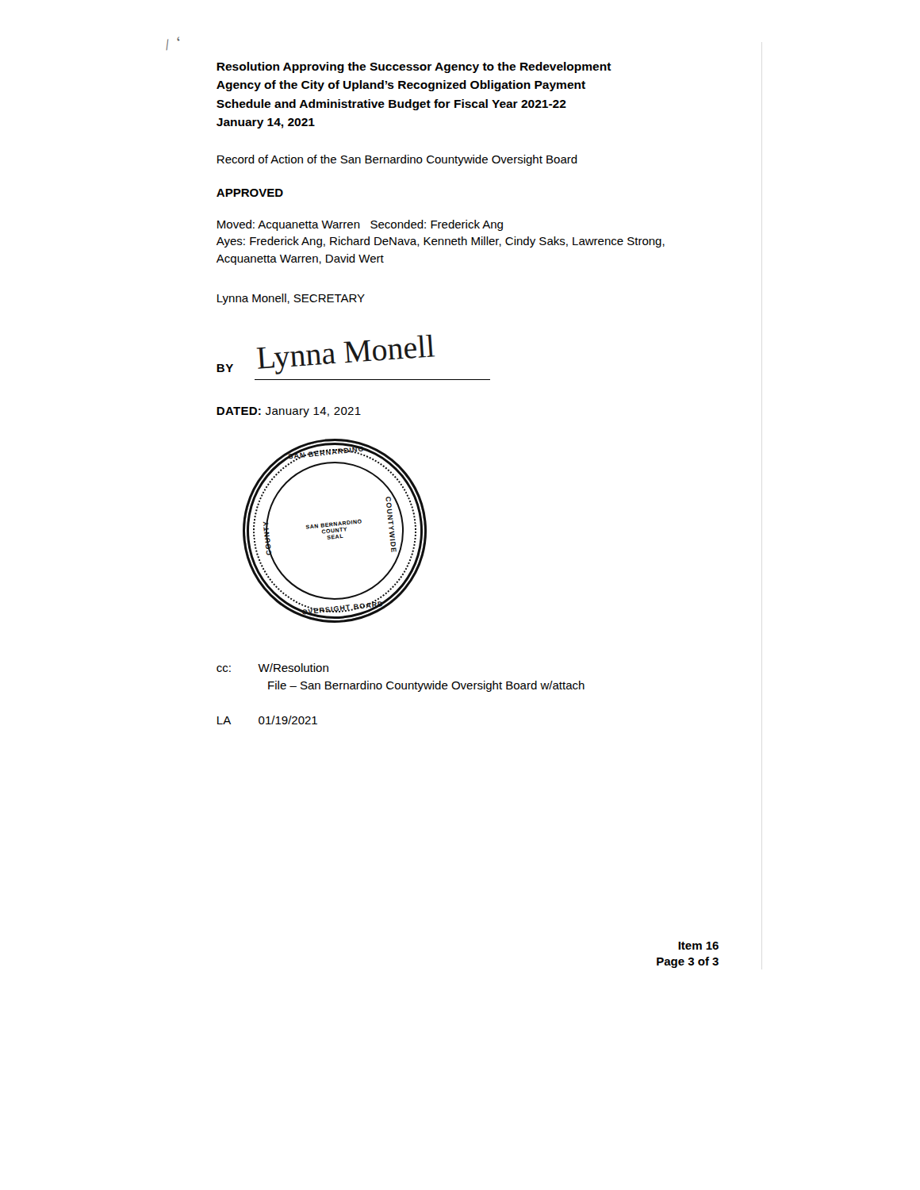/ ‘
Resolution Approving the Successor Agency to the Redevelopment
Agency of the City of Upland’s Recognized Obligation Payment
Schedule and Administrative Budget for Fiscal Year 2021-22
January 14, 2021
Record of Action of the San Bernardino Countywide Oversight Board
APPROVED
Moved: Acquanetta Warren Seconded: Frederick Ang Ayes: Frederick Ang, Richard DeNava, Kenneth Miller, Cindy Saks, Lawrence Strong, Acquanetta Warren, David Wert
Lynna Monell, SECRETARY
BY Lynna Monell
DATED: January 14, 2021
San Bernardino Oversight Board County Countywide
San Bernardino
County
Seal
cc: W/Resolution File – San Bernardino Countywide Oversight Board w/attach
LA 01/19/2021
Item 16
Page 3 of 3